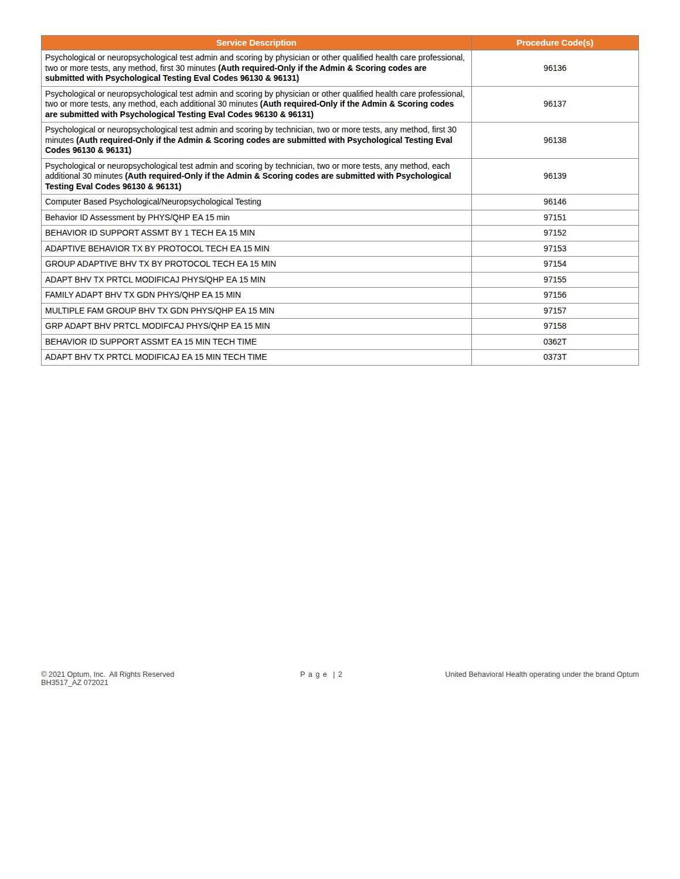| Service Description | Procedure Code(s) |
| --- | --- |
| Psychological or neuropsychological test admin and scoring by physician or other qualified health care professional, two or more tests, any method, first 30 minutes (Auth required-Only if the Admin & Scoring codes are submitted with Psychological Testing Eval Codes 96130 & 96131) | 96136 |
| Psychological or neuropsychological test admin and scoring by physician or other qualified health care professional, two or more tests, any method, each additional 30 minutes (Auth required-Only if the Admin & Scoring codes are submitted with Psychological Testing Eval Codes 96130 & 96131) | 96137 |
| Psychological or neuropsychological test admin and scoring by technician, two or more tests, any method, first 30 minutes (Auth required-Only if the Admin & Scoring codes are submitted with Psychological Testing Eval Codes 96130 & 96131) | 96138 |
| Psychological or neuropsychological test admin and scoring by technician, two or more tests, any method, each additional 30 minutes (Auth required-Only if the Admin & Scoring codes are submitted with Psychological Testing Eval Codes 96130 & 96131) | 96139 |
| Computer Based Psychological/Neuropsychological Testing | 96146 |
| Behavior ID Assessment by PHYS/QHP EA 15 min | 97151 |
| BEHAVIOR ID SUPPORT ASSMT BY 1 TECH EA 15 MIN | 97152 |
| ADAPTIVE BEHAVIOR TX BY PROTOCOL TECH EA 15 MIN | 97153 |
| GROUP ADAPTIVE BHV TX BY PROTOCOL TECH EA 15 MIN | 97154 |
| ADAPT BHV TX PRTCL MODIFICAJ PHYS/QHP EA 15 MIN | 97155 |
| FAMILY ADAPT BHV TX GDN PHYS/QHP EA 15 MIN | 97156 |
| MULTIPLE FAM GROUP BHV TX GDN PHYS/QHP EA 15 MIN | 97157 |
| GRP ADAPT BHV PRTCL MODIFCAJ PHYS/QHP EA 15 MIN | 97158 |
| BEHAVIOR ID SUPPORT ASSMT EA 15 MIN TECH TIME | 0362T |
| ADAPT BHV TX PRTCL MODIFICAJ EA 15 MIN TECH TIME | 0373T |
© 2021 Optum, Inc. All Rights Reserved
BH3517_AZ 072021
P a g e | 2
United Behavioral Health operating under the brand Optum